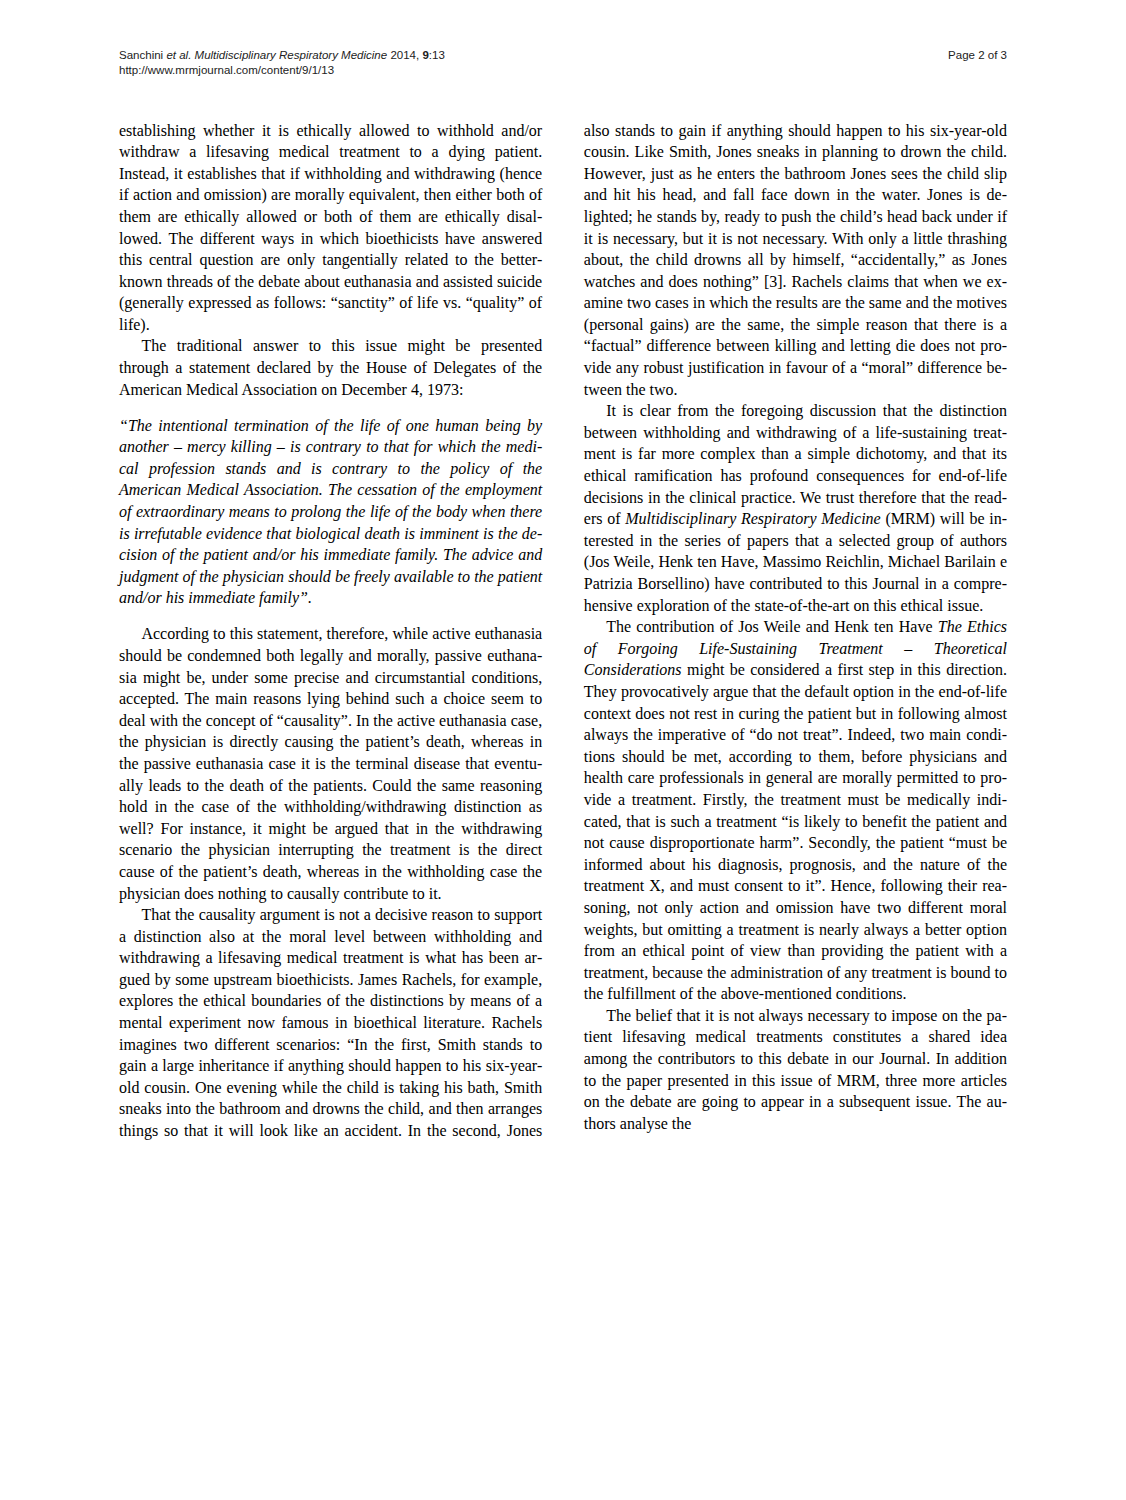Sanchini et al. Multidisciplinary Respiratory Medicine 2014, 9:13
http://www.mrmjournal.com/content/9/1/13
Page 2 of 3
establishing whether it is ethically allowed to withhold and/or withdraw a lifesaving medical treatment to a dying patient. Instead, it establishes that if withholding and withdrawing (hence if action and omission) are morally equivalent, then either both of them are ethically allowed or both of them are ethically disallowed. The different ways in which bioethicists have answered this central question are only tangentially related to the better-known threads of the debate about euthanasia and assisted suicide (generally expressed as follows: “sanctity” of life vs. “quality” of life).
The traditional answer to this issue might be presented through a statement declared by the House of Delegates of the American Medical Association on December 4, 1973:
“The intentional termination of the life of one human being by another – mercy killing – is contrary to that for which the medical profession stands and is contrary to the policy of the American Medical Association. The cessation of the employment of extraordinary means to prolong the life of the body when there is irrefutable evidence that biological death is imminent is the decision of the patient and/or his immediate family. The advice and judgment of the physician should be freely available to the patient and/or his immediate family”.
According to this statement, therefore, while active euthanasia should be condemned both legally and morally, passive euthanasia might be, under some precise and circumstantial conditions, accepted. The main reasons lying behind such a choice seem to deal with the concept of “causality”. In the active euthanasia case, the physician is directly causing the patient’s death, whereas in the passive euthanasia case it is the terminal disease that eventually leads to the death of the patients. Could the same reasoning hold in the case of the withholding/withdrawing distinction as well? For instance, it might be argued that in the withdrawing scenario the physician interrupting the treatment is the direct cause of the patient’s death, whereas in the withholding case the physician does nothing to causally contribute to it.
That the causality argument is not a decisive reason to support a distinction also at the moral level between withholding and withdrawing a lifesaving medical treatment is what has been argued by some upstream bioethicists. James Rachels, for example, explores the ethical boundaries of the distinctions by means of a mental experiment now famous in bioethical literature. Rachels imagines two different scenarios: “In the first, Smith stands to gain a large inheritance if anything should happen to his six-year-old cousin. One evening while the child is taking his bath, Smith sneaks into the bathroom and drowns the child, and then arranges things so that it will look like an accident. In the second, Jones also stands to gain if anything should happen to his six-year-old cousin. Like Smith, Jones sneaks in planning to drown the child. However, just as he enters the bathroom Jones sees the child slip and hit his head, and fall face down in the water. Jones is delighted; he stands by, ready to push the child’s head back under if it is necessary, but it is not necessary. With only a little thrashing about, the child drowns all by himself, “accidentally,” as Jones watches and does nothing” [3]. Rachels claims that when we examine two cases in which the results are the same and the motives (personal gains) are the same, the simple reason that there is a “factual” difference between killing and letting die does not provide any robust justification in favour of a “moral” difference between the two.
It is clear from the foregoing discussion that the distinction between withholding and withdrawing of a life-sustaining treatment is far more complex than a simple dichotomy, and that its ethical ramification has profound consequences for end-of-life decisions in the clinical practice. We trust therefore that the readers of Multidisciplinary Respiratory Medicine (MRM) will be interested in the series of papers that a selected group of authors (Jos Weile, Henk ten Have, Massimo Reichlin, Michael Barilain e Patrizia Borsellino) have contributed to this Journal in a comprehensive exploration of the state-of-the-art on this ethical issue.
The contribution of Jos Weile and Henk ten Have The Ethics of Forgoing Life-Sustaining Treatment – Theoretical Considerations might be considered a first step in this direction. They provocatively argue that the default option in the end-of-life context does not rest in curing the patient but in following almost always the imperative of “do not treat”. Indeed, two main conditions should be met, according to them, before physicians and health care professionals in general are morally permitted to provide a treatment. Firstly, the treatment must be medically indicated, that is such a treatment “is likely to benefit the patient and not cause disproportionate harm”. Secondly, the patient “must be informed about his diagnosis, prognosis, and the nature of the treatment X, and must consent to it”. Hence, following their reasoning, not only action and omission have two different moral weights, but omitting a treatment is nearly always a better option from an ethical point of view than providing the patient with a treatment, because the administration of any treatment is bound to the fulfillment of the above-mentioned conditions.
The belief that it is not always necessary to impose on the patient lifesaving medical treatments constitutes a shared idea among the contributors to this debate in our Journal. In addition to the paper presented in this issue of MRM, three more articles on the debate are going to appear in a subsequent issue. The authors analyse the